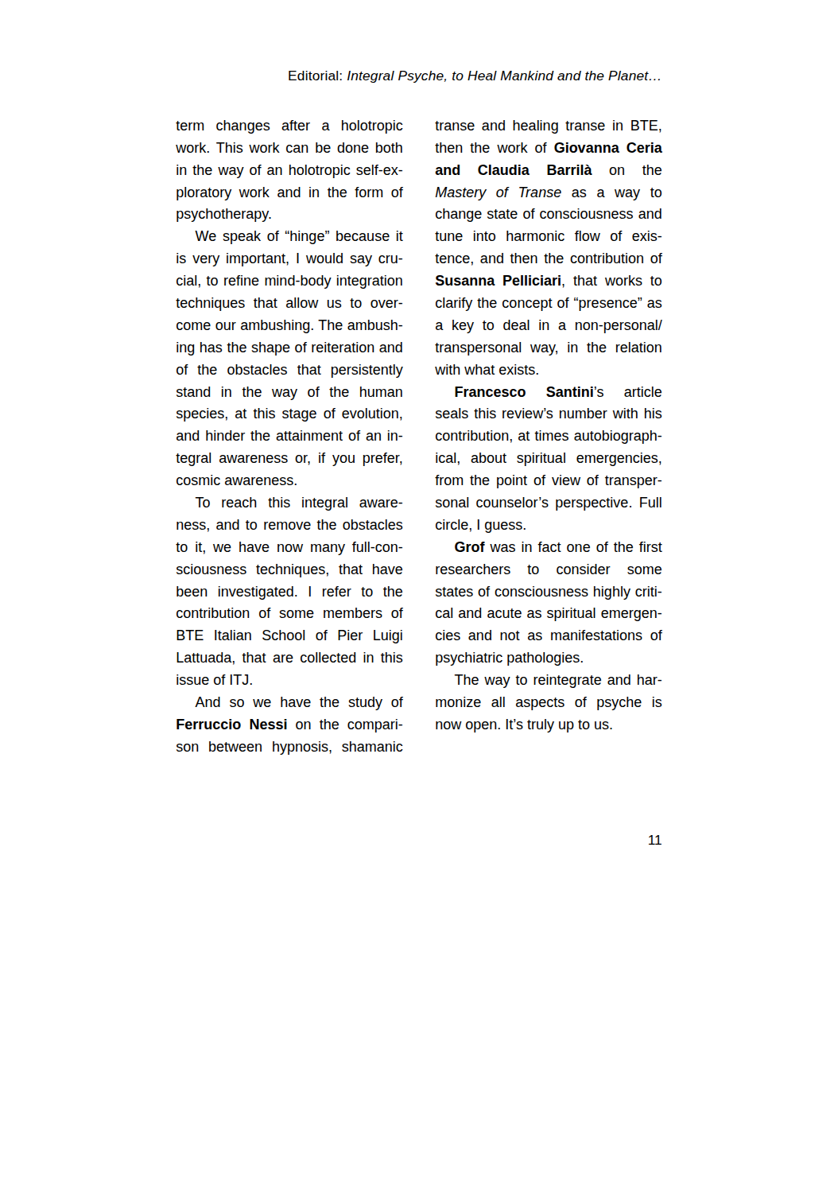Editorial: Integral Psyche, to Heal Mankind and the Planet…
term changes after a holotropic work. This work can be done both in the way of an holotropic self-exploratory work and in the form of psychotherapy.
We speak of “hinge” because it is very important, I would say crucial, to refine mind-body integration techniques that allow us to overcome our ambushing. The ambushing has the shape of reiteration and of the obstacles that persistently stand in the way of the human species, at this stage of evolution, and hinder the attainment of an integral awareness or, if you prefer, cosmic awareness.
To reach this integral awareness, and to remove the obstacles to it, we have now many full-consciousness techniques, that have been investigated. I refer to the contribution of some members of BTE Italian School of Pier Luigi Lattuada, that are collected in this issue of ITJ.
And so we have the study of Ferruccio Nessi on the comparison between hypnosis, shamanic transe and healing transe in BTE, then the work of Giovanna Ceria and Claudia Barrilà on the Mastery of Transe as a way to change state of consciousness and tune into harmonic flow of existence, and then the contribution of Susanna Pelliciari, that works to clarify the concept of “presence” as a key to deal in a non-personal/ transpersonal way, in the relation with what exists.
Francesco Santini’s article seals this review’s number with his contribution, at times autobiographical, about spiritual emergencies, from the point of view of transpersonal counselor’s perspective. Full circle, I guess.
Grof was in fact one of the first researchers to consider some states of consciousness highly critical and acute as spiritual emergencies and not as manifestations of psychiatric pathologies.
The way to reintegrate and harmonize all aspects of psyche is now open. It’s truly up to us.
11